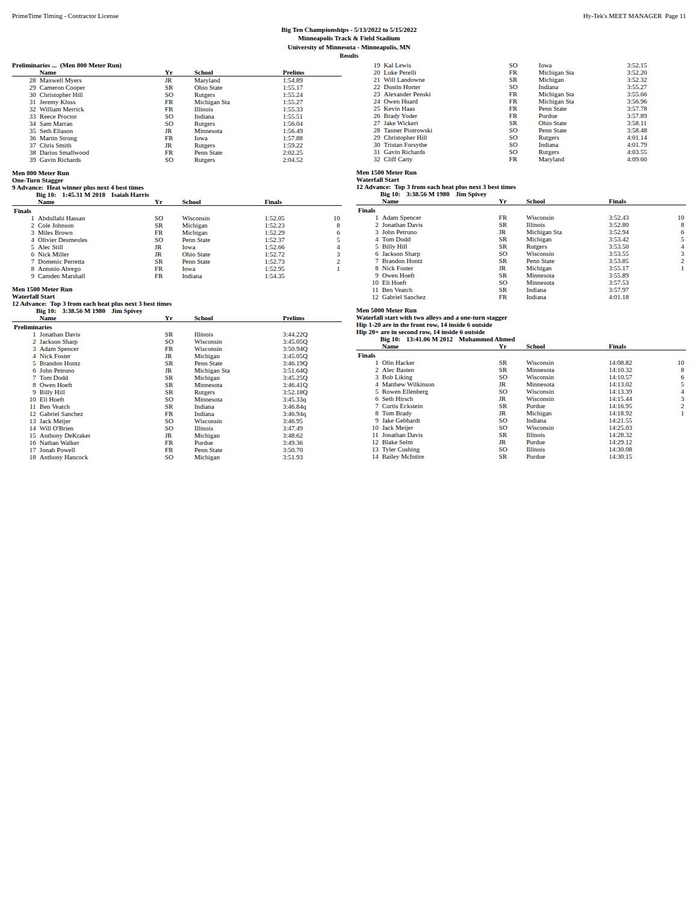PrimeTime Timing - Contractor License
Hy-Tek's MEET MANAGER Page 11
Big Ten Championships - 5/13/2022 to 5/15/2022
Minneapolis Track & Field Stadium
University of Minnesota - Minneapolis, MN
Results
Preliminaries ... (Men 800 Meter Run)
| | Name | Yr | School | Prelims |
| --- | --- | --- | --- | --- |
| 28 | Maxwell Myers | JR | Maryland | 1:54.89 |
| 29 | Cameron Cooper | SR | Ohio State | 1:55.17 |
| 30 | Christopher Hill | SO | Rutgers | 1:55.24 |
| 31 | Jeremy Kloss | FR | Michigan Sta | 1:55.27 |
| 32 | William Merrick | FR | Illinois | 1:55.33 |
| 33 | Reece Proctor | SO | Indiana | 1:55.51 |
| 34 | Sam Marran | SO | Rutgers | 1:56.04 |
| 35 | Seth Eliason | JR | Minnesota | 1:56.49 |
| 36 | Martin Strong | FR | Iowa | 1:57.88 |
| 37 | Chris Smith | JR | Rutgers | 1:59.22 |
| 38 | Darius Smallwood | FR | Penn State | 2:02.25 |
| 39 | Gavin Richards | SO | Rutgers | 2:04.52 |
Men 800 Meter Run
One-Turn Stagger
9 Advance: Heat winner plus next 4 best times
Big 10: 1:45.31 M 2018 Isaiah Harris
| | Name | Yr | School | Finals | |
| --- | --- | --- | --- | --- | --- |
| Finals |
| 1 | Abdullahi Hassan | SO | Wisconsin | 1:52.05 | 10 |
| 2 | Cole Johnson | SR | Michigan | 1:52.23 | 8 |
| 3 | Miles Brown | FR | Michigan | 1:52.29 | 6 |
| 4 | Olivier Desmeules | SO | Penn State | 1:52.37 | 5 |
| 5 | Alec Still | JR | Iowa | 1:52.66 | 4 |
| 6 | Nick Miller | JR | Ohio State | 1:52.72 | 3 |
| 7 | Domenic Perretta | SR | Penn State | 1:52.73 | 2 |
| 8 | Antonio Abrego | FR | Iowa | 1:52.95 | 1 |
| 9 | Camden Marshall | FR | Indiana | 1:54.35 | |
Men 1500 Meter Run
Waterfall Start
12 Advance: Top 3 from each heat plus next 3 best times
Big 10: 3:38.56 M 1980 Jim Spivey
| | Name | Yr | School | Prelims |
| --- | --- | --- | --- | --- |
| Preliminaries |
| 1 | Jonathan Davis | SR | Illinois | 3:44.22Q |
| 2 | Jackson Sharp | SO | Wisconsin | 3:45.05Q |
| 3 | Adam Spencer | FR | Wisconsin | 3:50.94Q |
| 4 | Nick Foster | JR | Michigan | 3:45.05Q |
| 5 | Brandon Hontz | SR | Penn State | 3:46.19Q |
| 6 | John Petruno | JR | Michigan Sta | 3:51.64Q |
| 7 | Tom Dodd | SR | Michigan | 3:45.25Q |
| 8 | Owen Hoeft | SR | Minnesota | 3:46.41Q |
| 9 | Billy Hill | SR | Rutgers | 3:52.18Q |
| 10 | Eli Hoeft | SO | Minnesota | 3:45.33q |
| 11 | Ben Veatch | SR | Indiana | 3:46.84q |
| 12 | Gabriel Sanchez | FR | Indiana | 3:46.94q |
| 13 | Jack Meijer | SO | Wisconsin | 3:46.95 |
| 14 | Will O'Brien | SO | Illinois | 3:47.49 |
| 15 | Anthony DeKraker | JR | Michigan | 3:48.62 |
| 16 | Nathan Walker | FR | Purdue | 3:49.36 |
| 17 | Jonah Powell | FR | Penn State | 3:50.70 |
| 18 | Anthony Hancock | SO | Michigan | 3:51.93 |
| 19 | Kal Lewis | SO | Iowa | 3:52.15 |
| 20 | Luke Perelli | FR | Michigan Sta | 3:52.20 |
| 21 | Will Landowne | SR | Michigan | 3:52.32 |
| 22 | Dustin Horter | SO | Indiana | 3:55.27 |
| 23 | Alexander Penski | FR | Michigan Sta | 3:55.66 |
| 24 | Owen Huard | FR | Michigan Sta | 3:56.96 |
| 25 | Kevin Haas | FR | Penn State | 3:57.78 |
| 26 | Brady Yoder | FR | Purdue | 3:57.89 |
| 27 | Jake Wickert | SR | Ohio State | 3:58.11 |
| 28 | Tanner Piotrowski | SO | Penn State | 3:58.48 |
| 29 | Christopher Hill | SO | Rutgers | 4:01.14 |
| 30 | Tristan Forsythe | SO | Indiana | 4:01.79 |
| 31 | Gavin Richards | SO | Rutgers | 4:03.55 |
| 32 | Cliff Carty | FR | Maryland | 4:09.60 |
Men 1500 Meter Run
Waterfall Start
12 Advance: Top 3 from each heat plus next 3 best times
Big 10: 3:38.56 M 1980 Jim Spivey
| | Name | Yr | School | Finals | |
| --- | --- | --- | --- | --- | --- |
| Finals |
| 1 | Adam Spencer | FR | Wisconsin | 3:52.43 | 10 |
| 2 | Jonathan Davis | SR | Illinois | 3:52.80 | 8 |
| 3 | John Petruno | JR | Michigan Sta | 3:52.94 | 6 |
| 4 | Tom Dodd | SR | Michigan | 3:53.42 | 5 |
| 5 | Billy Hill | SR | Rutgers | 3:53.50 | 4 |
| 6 | Jackson Sharp | SO | Wisconsin | 3:53.55 | 3 |
| 7 | Brandon Hontz | SR | Penn State | 3:53.85 | 2 |
| 8 | Nick Foster | JR | Michigan | 3:55.17 | 1 |
| 9 | Owen Hoeft | SR | Minnesota | 3:55.89 | |
| 10 | Eli Hoeft | SO | Minnesota | 3:57.53 | |
| 11 | Ben Veatch | SR | Indiana | 3:57.97 | |
| 12 | Gabriel Sanchez | FR | Indiana | 4:01.18 | |
Men 5000 Meter Run
Waterfall start with two alleys and a one-turn stagger
Hip 1-20 are in the front row, 14 inside 6 outside
Hip 20+ are in second row, 14 inside 6 outside
Big 10: 13:41.06 M 2012 Mohammed Ahmed
| | Name | Yr | School | Finals | |
| --- | --- | --- | --- | --- | --- |
| Finals |
| 1 | Olin Hacker | SR | Wisconsin | 14:08.82 | 10 |
| 2 | Alec Basten | SR | Minnesota | 14:10.32 | 8 |
| 3 | Bob Liking | SO | Wisconsin | 14:10.57 | 6 |
| 4 | Matthew Wilkinson | JR | Minnesota | 14:13.02 | 5 |
| 5 | Rowen Ellenberg | SO | Wisconsin | 14:13.39 | 4 |
| 6 | Seth Hirsch | JR | Wisconsin | 14:15.44 | 3 |
| 7 | Curtis Eckstein | SR | Purdue | 14:16.95 | 2 |
| 8 | Tom Brady | JR | Michigan | 14:18.92 | 1 |
| 9 | Jake Gebhardt | SO | Indiana | 14:21.55 | |
| 10 | Jack Meijer | SO | Wisconsin | 14:25.03 | |
| 11 | Jonathan Davis | SR | Illinois | 14:28.32 | |
| 12 | Blake Selm | JR | Purdue | 14:29.12 | |
| 13 | Tyler Cushing | SO | Illinois | 14:30.08 | |
| 14 | Bailey McIntire | SR | Purdue | 14:30.15 | |